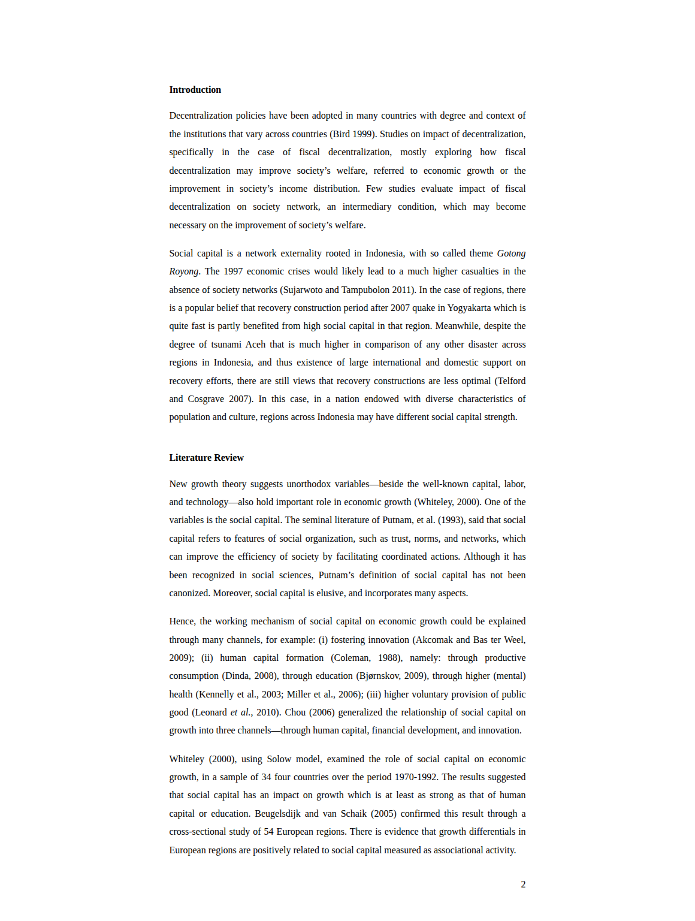Introduction
Decentralization policies have been adopted in many countries with degree and context of the institutions that vary across countries (Bird 1999). Studies on impact of decentralization, specifically in the case of fiscal decentralization, mostly exploring how fiscal decentralization may improve society’s welfare, referred to economic growth or the improvement in society’s income distribution. Few studies evaluate impact of fiscal decentralization on society network, an intermediary condition, which may become necessary on the improvement of society’s welfare.
Social capital is a network externality rooted in Indonesia, with so called theme Gotong Royong. The 1997 economic crises would likely lead to a much higher casualties in the absence of society networks (Sujarwoto and Tampubolon 2011). In the case of regions, there is a popular belief that recovery construction period after 2007 quake in Yogyakarta which is quite fast is partly benefited from high social capital in that region. Meanwhile, despite the degree of tsunami Aceh that is much higher in comparison of any other disaster across regions in Indonesia, and thus existence of large international and domestic support on recovery efforts, there are still views that recovery constructions are less optimal (Telford and Cosgrave 2007). In this case, in a nation endowed with diverse characteristics of population and culture, regions across Indonesia may have different social capital strength.
Literature Review
New growth theory suggests unorthodox variables—beside the well-known capital, labor, and technology—also hold important role in economic growth (Whiteley, 2000). One of the variables is the social capital. The seminal literature of Putnam, et al. (1993), said that social capital refers to features of social organization, such as trust, norms, and networks, which can improve the efficiency of society by facilitating coordinated actions. Although it has been recognized in social sciences, Putnam’s definition of social capital has not been canonized. Moreover, social capital is elusive, and incorporates many aspects.
Hence, the working mechanism of social capital on economic growth could be explained through many channels, for example: (i) fostering innovation (Akcomak and Bas ter Weel, 2009); (ii) human capital formation (Coleman, 1988), namely: through productive consumption (Dinda, 2008), through education (Bjørnskov, 2009), through higher (mental) health (Kennelly et al., 2003; Miller et al., 2006); (iii) higher voluntary provision of public good (Leonard et al., 2010). Chou (2006) generalized the relationship of social capital on growth into three channels—through human capital, financial development, and innovation.
Whiteley (2000), using Solow model, examined the role of social capital on economic growth, in a sample of 34 four countries over the period 1970-1992. The results suggested that social capital has an impact on growth which is at least as strong as that of human capital or education. Beugelsdijk and van Schaik (2005) confirmed this result through a cross-sectional study of 54 European regions. There is evidence that growth differentials in European regions are positively related to social capital measured as associational activity.
2